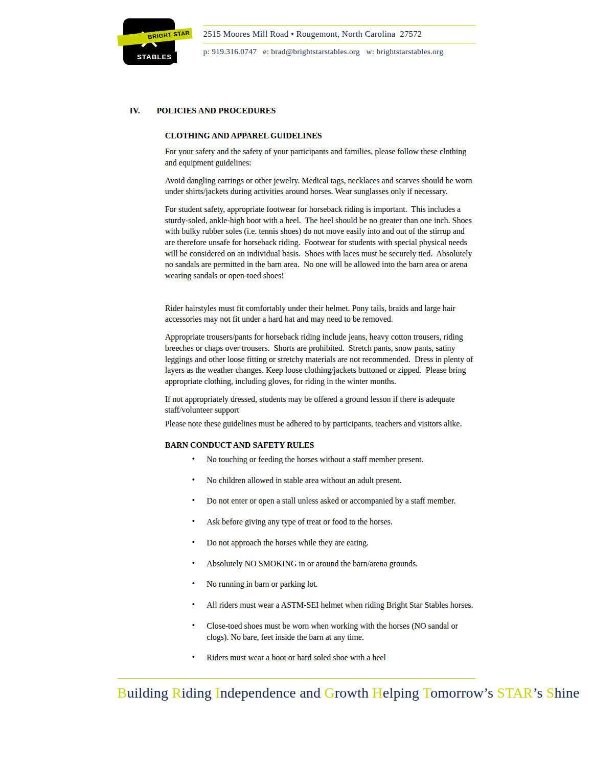BRIGHT STAR
STABLES
2515 Moores Mill Road • Rougemont, North Carolina 27572
p: 919.316.0747 e: brad@brightstarstables.org w: brightstarstables.org
IV. POLICIES AND PROCEDURES
CLOTHING AND APPAREL GUIDELINES
For your safety and the safety of your participants and families, please follow these clothing and equipment guidelines:
Avoid dangling earrings or other jewelry. Medical tags, necklaces and scarves should be worn under shirts/jackets during activities around horses. Wear sunglasses only if necessary.
For student safety, appropriate footwear for horseback riding is important. This includes a sturdy-soled, ankle-high boot with a heel. The heel should be no greater than one inch. Shoes with bulky rubber soles (i.e. tennis shoes) do not move easily into and out of the stirrup and are therefore unsafe for horseback riding. Footwear for students with special physical needs will be considered on an individual basis. Shoes with laces must be securely tied. Absolutely no sandals are permitted in the barn area. No one will be allowed into the barn area or arena wearing sandals or open-toed shoes!
Rider hairstyles must fit comfortably under their helmet. Pony tails, braids and large hair accessories may not fit under a hard hat and may need to be removed.
Appropriate trousers/pants for horseback riding include jeans, heavy cotton trousers, riding breeches or chaps over trousers. Shorts are prohibited. Stretch pants, snow pants, satiny leggings and other loose fitting or stretchy materials are not recommended. Dress in plenty of layers as the weather changes. Keep loose clothing/jackets buttoned or zipped. Please bring appropriate clothing, including gloves, for riding in the winter months.
If not appropriately dressed, students may be offered a ground lesson if there is adequate staff/volunteer support
Please note these guidelines must be adhered to by participants, teachers and visitors alike.
BARN CONDUCT AND SAFETY RULES
No touching or feeding the horses without a staff member present.
No children allowed in stable area without an adult present.
Do not enter or open a stall unless asked or accompanied by a staff member.
Ask before giving any type of treat or food to the horses.
Do not approach the horses while they are eating.
Absolutely NO SMOKING in or around the barn/arena grounds.
No running in barn or parking lot.
All riders must wear a ASTM-SEI helmet when riding Bright Star Stables horses.
Close-toed shoes must be worn when working with the horses (NO sandal or clogs). No bare, feet inside the barn at any time.
Riders must wear a boot or hard soled shoe with a heel
Building Riding Independence and Growth Helping Tomorrow’s STAR’s Shine